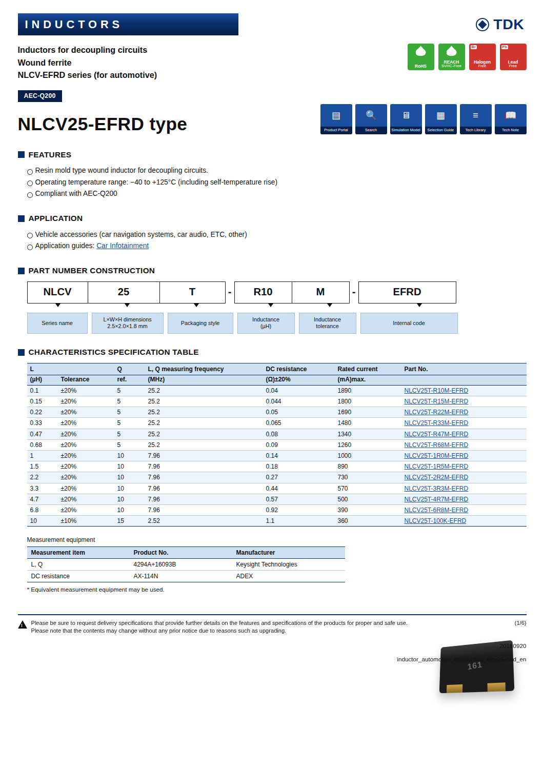INDUCTORS
TDK
Inductors for decoupling circuits
Wound ferrite
NLCV-EFRD series (for automotive)
RoHS
REACHSVHC-Free
Br HalogenFree
Pb LeadFree
AEC-Q200
NLCV25-EFRD type
▤
Product Portal
🔍
Search
🖥
Simulation Model
▦
Selection Guide
≡
Tech Library
📖
Tech Note
FEATURES
Resin mold type wound inductor for decoupling circuits.
Operating temperature range: −40 to +125°C (including self-temperature rise)
Compliant with AEC-Q200
APPLICATION
Vehicle accessories (car navigation systems, car audio, ETC, other)
Application guides: Car Infotainment
PART NUMBER CONSTRUCTION
| NLCV | 25 | T | - | R10 | M | - | EFRD |
Series name
L×W×H dimensions
2.5×2.0×1.8 mm
Packaging style
Inductance
(µH)
Inductance
tolerance
Internal code
CHARACTERISTICS SPECIFICATION TABLE
| L | | Q | L, Q measuring frequency | DC resistance | Rated current | Part No. |
| --- | --- | --- | --- | --- | --- | --- |
| (µH) | Tolerance | ref. | (MHz) | (Ω)±20% | (mA)max. | |
| 0.1 | ±20% | 5 | 25.2 | 0.04 | 1890 | NLCV25T-R10M-EFRD |
| 0.15 | ±20% | 5 | 25.2 | 0.044 | 1800 | NLCV25T-R15M-EFRD |
| 0.22 | ±20% | 5 | 25.2 | 0.05 | 1690 | NLCV25T-R22M-EFRD |
| 0.33 | ±20% | 5 | 25.2 | 0.065 | 1480 | NLCV25T-R33M-EFRD |
| 0.47 | ±20% | 5 | 25.2 | 0.08 | 1340 | NLCV25T-R47M-EFRD |
| 0.68 | ±20% | 5 | 25.2 | 0.09 | 1260 | NLCV25T-R68M-EFRD |
| 1 | ±20% | 10 | 7.96 | 0.14 | 1000 | NLCV25T-1R0M-EFRD |
| 1.5 | ±20% | 10 | 7.96 | 0.18 | 890 | NLCV25T-1R5M-EFRD |
| 2.2 | ±20% | 10 | 7.96 | 0.27 | 730 | NLCV25T-2R2M-EFRD |
| 3.3 | ±20% | 10 | 7.96 | 0.44 | 570 | NLCV25T-3R3M-EFRD |
| 4.7 | ±20% | 10 | 7.96 | 0.57 | 500 | NLCV25T-4R7M-EFRD |
| 6.8 | ±20% | 10 | 7.96 | 0.92 | 390 | NLCV25T-6R8M-EFRD |
| 10 | ±10% | 15 | 2.52 | 1.1 | 360 | NLCV25T-100K-EFRD |
Measurement equipment
| Measurement item | Product No. | Manufacturer |
| --- | --- | --- |
| L, Q | 4294A+16093B | Keysight Technologies |
| DC resistance | AX-114N | ADEX |
* Equivalent measurement equipment may be used.
161
Please be sure to request delivery specifications that provide further details on the features and specifications of the products for proper and safe use.
Please note that the contents may change without any prior notice due to reasons such as upgrading.
(1/6)
20180920
inductor_automotive_decoupling_nlcv25-efrd_en